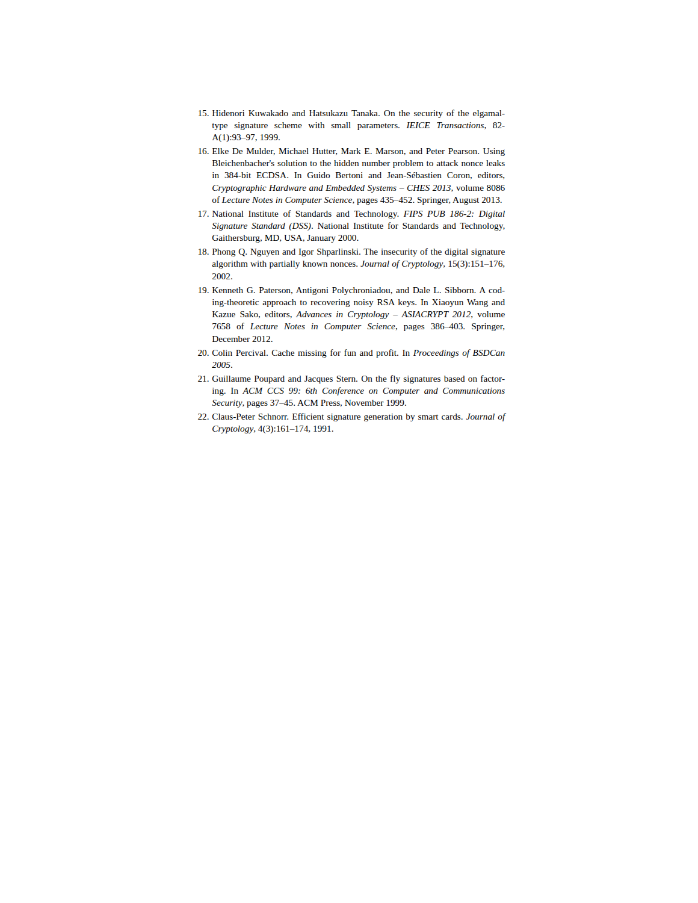15. Hidenori Kuwakado and Hatsukazu Tanaka. On the security of the elgamal-type signature scheme with small parameters. IEICE Transactions, 82-A(1):93–97, 1999.
16. Elke De Mulder, Michael Hutter, Mark E. Marson, and Peter Pearson. Using Bleichenbacher's solution to the hidden number problem to attack nonce leaks in 384-bit ECDSA. In Guido Bertoni and Jean-Sébastien Coron, editors, Cryptographic Hardware and Embedded Systems – CHES 2013, volume 8086 of Lecture Notes in Computer Science, pages 435–452. Springer, August 2013.
17. National Institute of Standards and Technology. FIPS PUB 186-2: Digital Signature Standard (DSS). National Institute for Standards and Technology, Gaithersburg, MD, USA, January 2000.
18. Phong Q. Nguyen and Igor Shparlinski. The insecurity of the digital signature algorithm with partially known nonces. Journal of Cryptology, 15(3):151–176, 2002.
19. Kenneth G. Paterson, Antigoni Polychroniadou, and Dale L. Sibborn. A coding-theoretic approach to recovering noisy RSA keys. In Xiaoyun Wang and Kazue Sako, editors, Advances in Cryptology – ASIACRYPT 2012, volume 7658 of Lecture Notes in Computer Science, pages 386–403. Springer, December 2012.
20. Colin Percival. Cache missing for fun and profit. In Proceedings of BSDCan 2005.
21. Guillaume Poupard and Jacques Stern. On the fly signatures based on factoring. In ACM CCS 99: 6th Conference on Computer and Communications Security, pages 37–45. ACM Press, November 1999.
22. Claus-Peter Schnorr. Efficient signature generation by smart cards. Journal of Cryptology, 4(3):161–174, 1991.